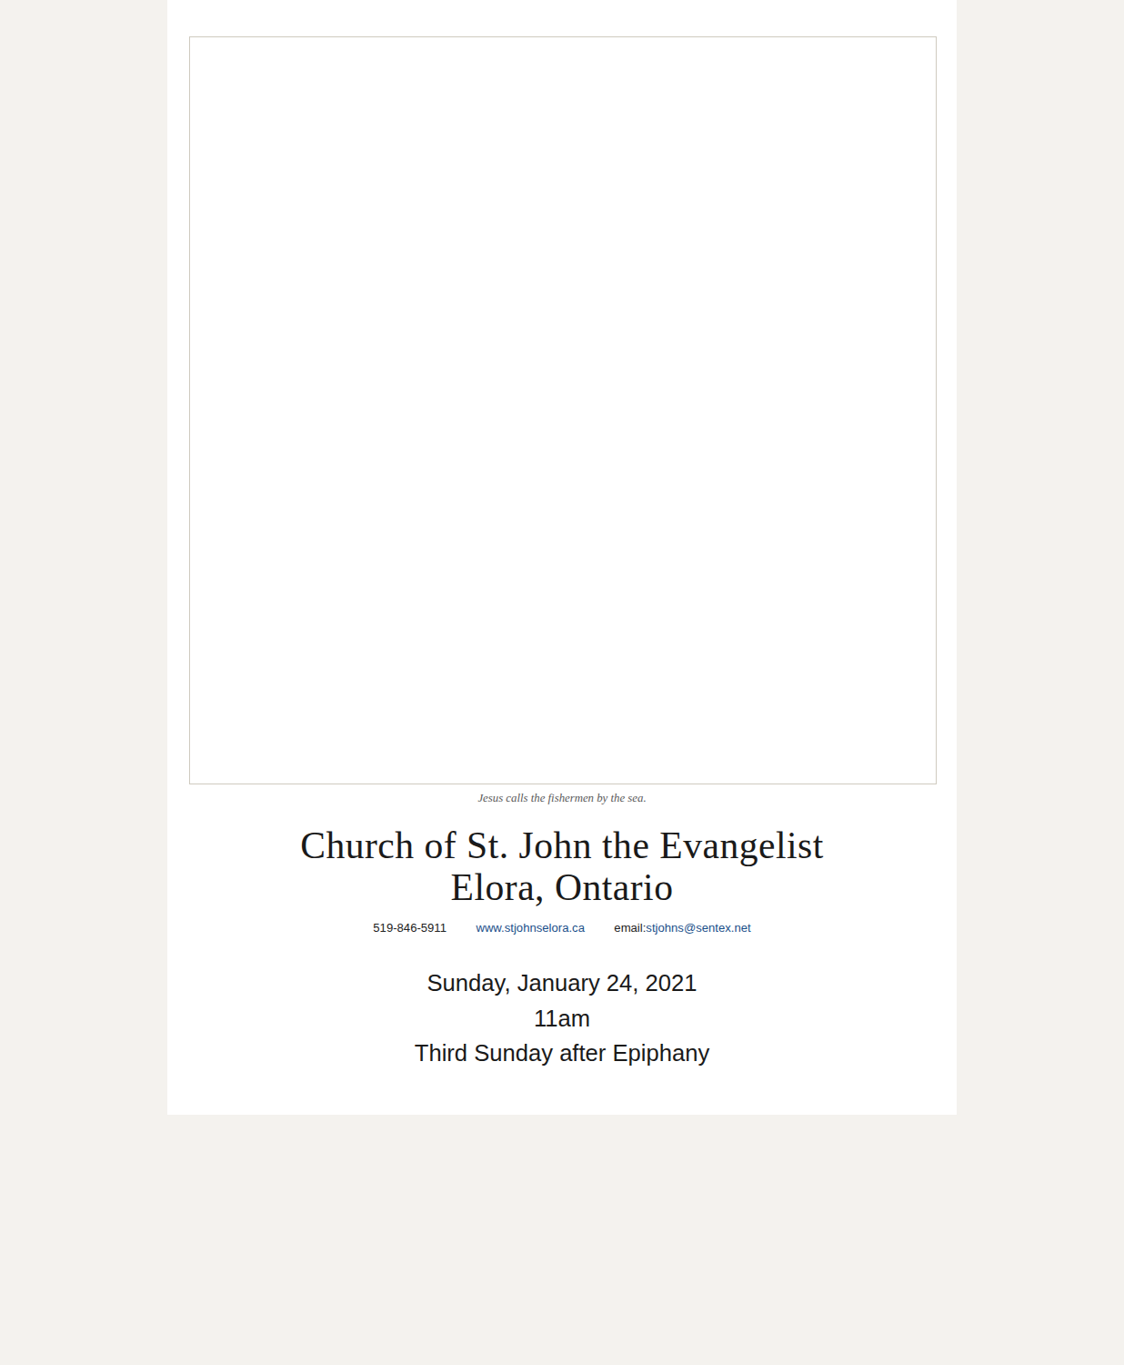Jesus calls the fishermen by the sea.
Church of St. John the Evangelist Elora, Ontario
519-846-5911 www.stjohnselora.ca email:stjohns@sentex.net
Sunday, January 24, 2021
11am
Third Sunday after Epiphany